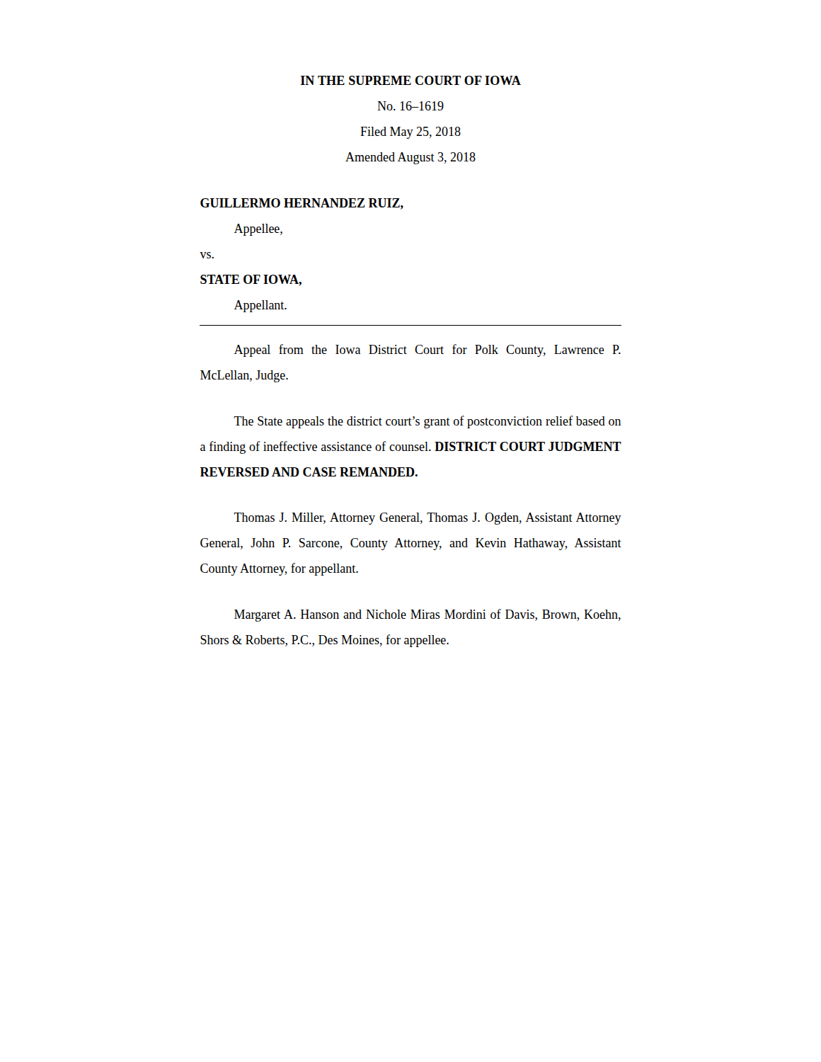IN THE SUPREME COURT OF IOWA
No. 16–1619
Filed May 25, 2018
Amended August 3, 2018
GUILLERMO HERNANDEZ RUIZ,
Appellee,
vs.
STATE OF IOWA,
Appellant.
Appeal from the Iowa District Court for Polk County, Lawrence P. McLellan, Judge.
The State appeals the district court’s grant of postconviction relief based on a finding of ineffective assistance of counsel. DISTRICT COURT JUDGMENT REVERSED AND CASE REMANDED.
Thomas J. Miller, Attorney General, Thomas J. Ogden, Assistant Attorney General, John P. Sarcone, County Attorney, and Kevin Hathaway, Assistant County Attorney, for appellant.
Margaret A. Hanson and Nichole Miras Mordini of Davis, Brown, Koehn, Shors & Roberts, P.C., Des Moines, for appellee.